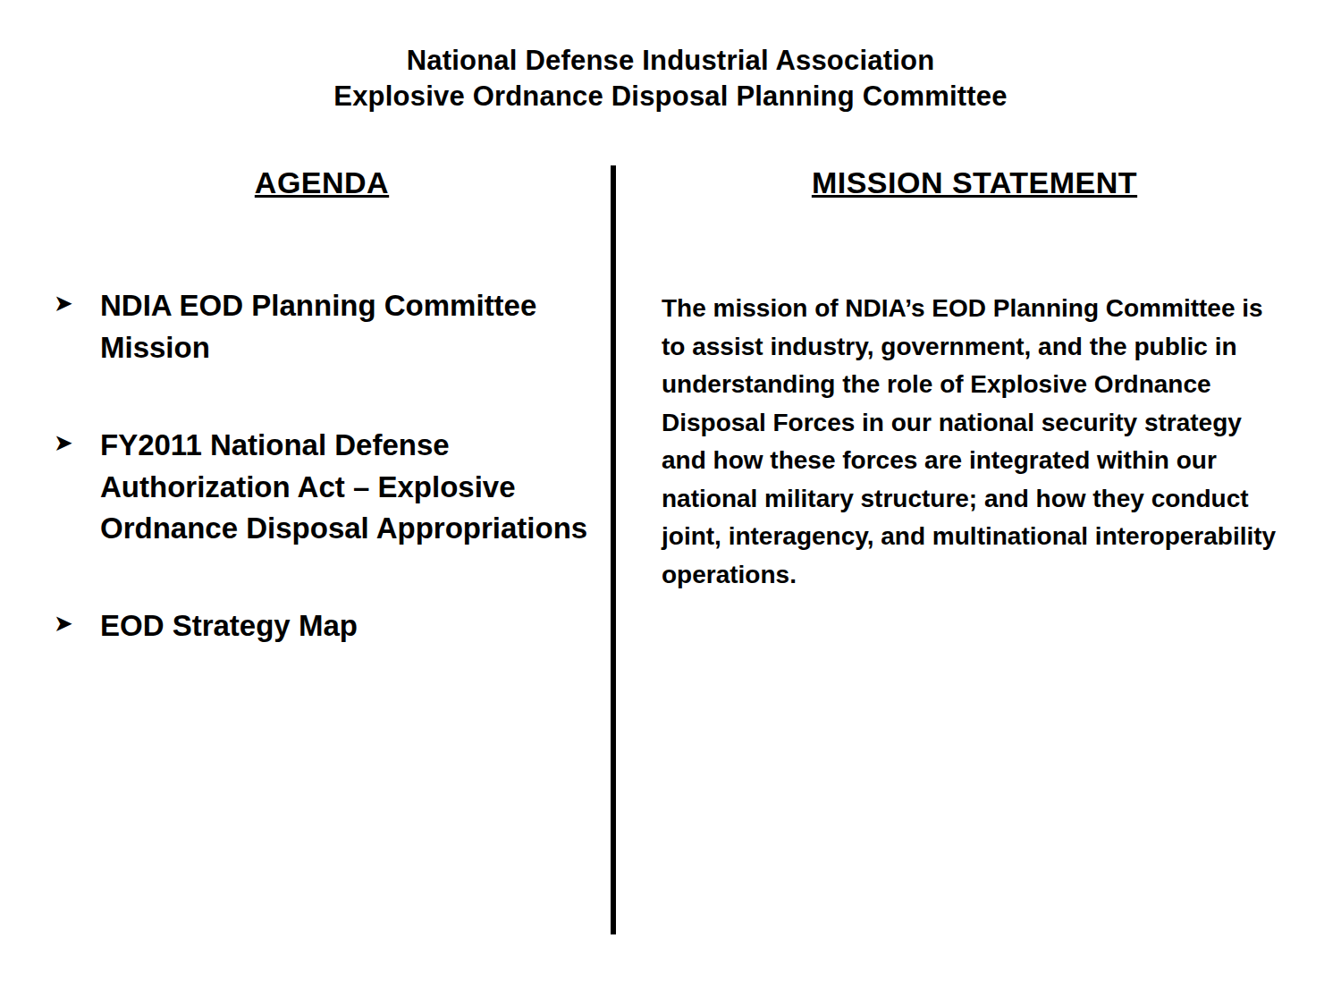National Defense Industrial Association
Explosive Ordnance Disposal Planning Committee
AGENDA
NDIA EOD Planning Committee Mission
FY2011 National Defense Authorization Act – Explosive Ordnance Disposal Appropriations
EOD Strategy Map
MISSION STATEMENT
The mission of NDIA’s EOD Planning Committee is to assist industry, government, and the public in understanding the role of Explosive Ordnance Disposal Forces in our national security strategy and how these forces are integrated within our national military structure; and how they conduct joint, interagency, and multinational interoperability
operations.